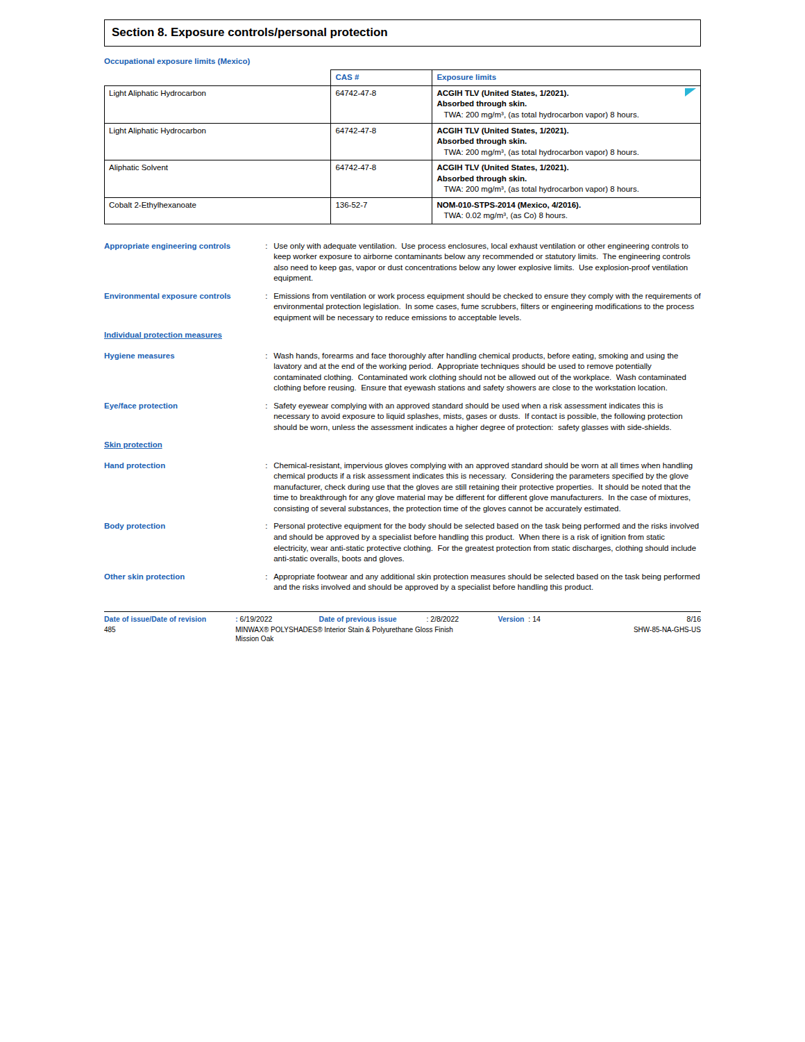Section 8. Exposure controls/personal protection
Occupational exposure limits (Mexico)
| | CAS # | Exposure limits |
| --- | --- | --- |
| Light Aliphatic Hydrocarbon | 64742-47-8 | ACGIH TLV (United States, 1/2021). Absorbed through skin. TWA: 200 mg/m³, (as total hydrocarbon vapor) 8 hours. |
| Light Aliphatic Hydrocarbon | 64742-47-8 | ACGIH TLV (United States, 1/2021). Absorbed through skin. TWA: 200 mg/m³, (as total hydrocarbon vapor) 8 hours. |
| Aliphatic Solvent | 64742-47-8 | ACGIH TLV (United States, 1/2021). Absorbed through skin. TWA: 200 mg/m³, (as total hydrocarbon vapor) 8 hours. |
| Cobalt 2-Ethylhexanoate | 136-52-7 | NOM-010-STPS-2014 (Mexico, 4/2016). TWA: 0.02 mg/m³, (as Co) 8 hours. |
| Appropriate engineering controls | : | Use only with adequate ventilation. Use process enclosures, local exhaust ventilation or other engineering controls to keep worker exposure to airborne contaminants below any recommended or statutory limits. The engineering controls also need to keep gas, vapor or dust concentrations below any lower explosive limits. Use explosion-proof ventilation equipment. |
| Environmental exposure controls | : | Emissions from ventilation or work process equipment should be checked to ensure they comply with the requirements of environmental protection legislation. In some cases, fume scrubbers, filters or engineering modifications to the process equipment will be necessary to reduce emissions to acceptable levels. |
| Individual protection measures |
| Hygiene measures | : | Wash hands, forearms and face thoroughly after handling chemical products, before eating, smoking and using the lavatory and at the end of the working period. Appropriate techniques should be used to remove potentially contaminated clothing. Contaminated work clothing should not be allowed out of the workplace. Wash contaminated clothing before reusing. Ensure that eyewash stations and safety showers are close to the workstation location. |
| Eye/face protection | : | Safety eyewear complying with an approved standard should be used when a risk assessment indicates this is necessary to avoid exposure to liquid splashes, mists, gases or dusts. If contact is possible, the following protection should be worn, unless the assessment indicates a higher degree of protection: safety glasses with side-shields. |
| Skin protection |
| Hand protection | : | Chemical-resistant, impervious gloves complying with an approved standard should be worn at all times when handling chemical products if a risk assessment indicates this is necessary. Considering the parameters specified by the glove manufacturer, check during use that the gloves are still retaining their protective properties. It should be noted that the time to breakthrough for any glove material may be different for different glove manufacturers. In the case of mixtures, consisting of several substances, the protection time of the gloves cannot be accurately estimated. |
| Body protection | : | Personal protective equipment for the body should be selected based on the task being performed and the risks involved and should be approved by a specialist before handling this product. When there is a risk of ignition from static electricity, wear anti-static protective clothing. For the greatest protection from static discharges, clothing should include anti-static overalls, boots and gloves. |
| Other skin protection | : | Appropriate footwear and any additional skin protection measures should be selected based on the task being performed and the risks involved and should be approved by a specialist before handling this product. |
| Date of issue/Date of revision | : 6/19/2022 | Date of previous issue | : 2/8/2022 | Version : 14 | 8/16 |
| 485 | MINWAX® POLYSHADES® Interior Stain & Polyurethane Gloss Finish Mission Oak | SHW-85-NA-GHS-US |